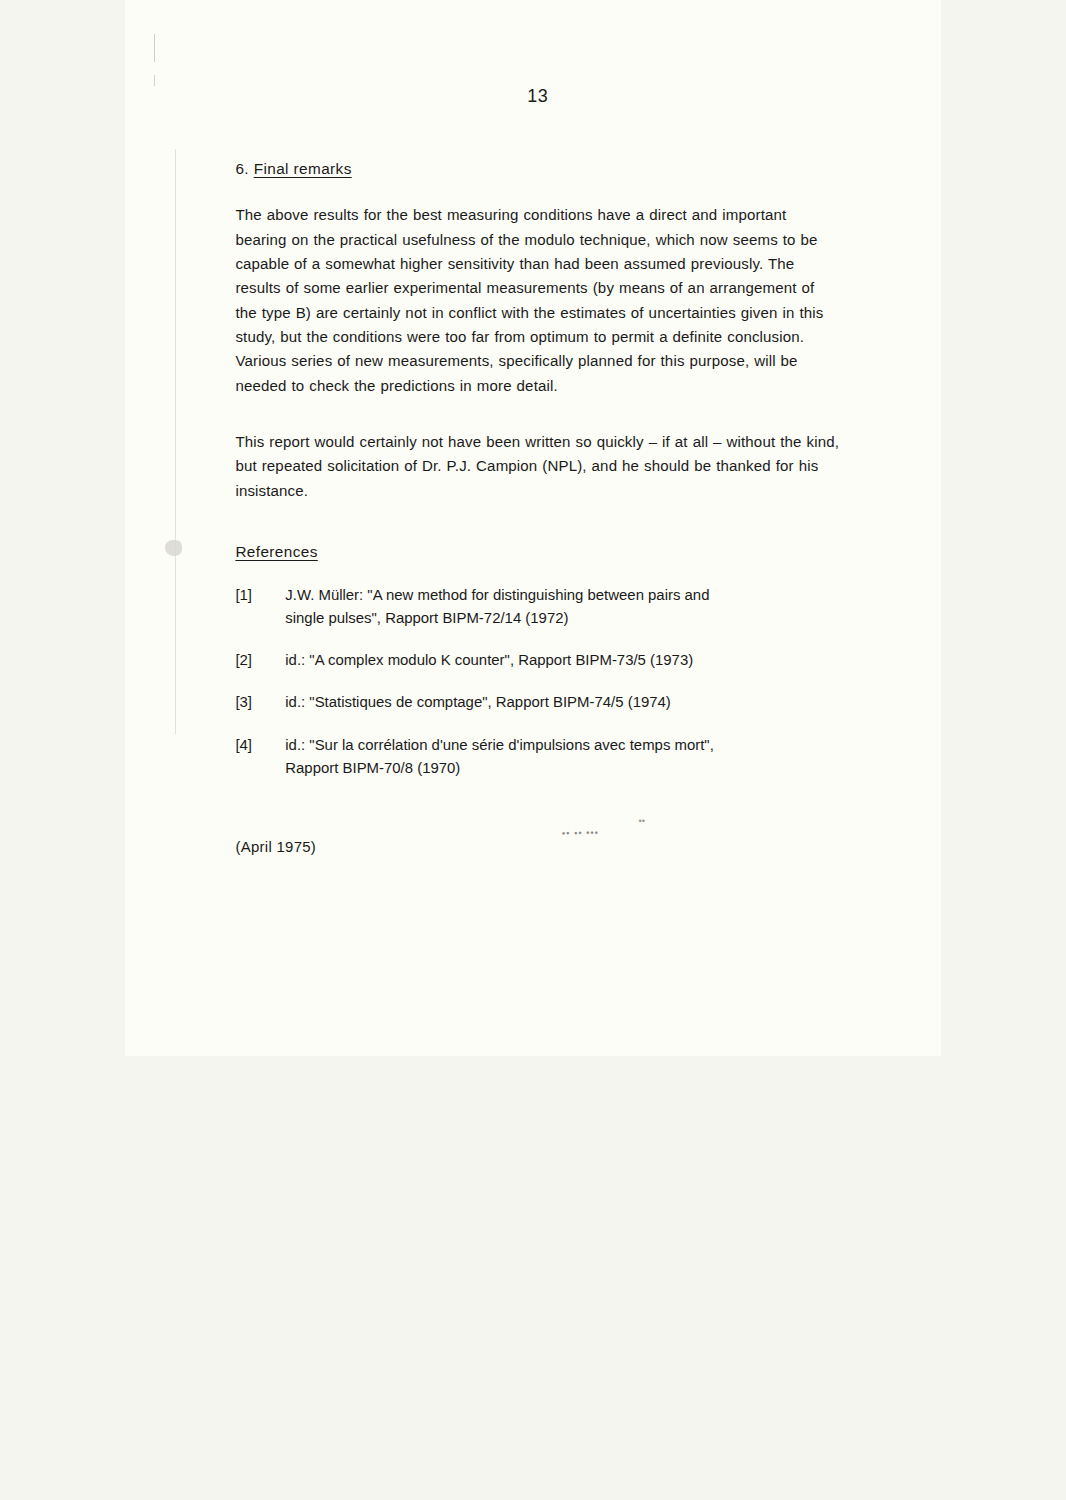13
6. Final remarks
The above results for the best measuring conditions have a direct and important bearing on the practical usefulness of the modulo technique, which now seems to be capable of a somewhat higher sensitivity than had been assumed previously. The results of some earlier experimental measurements (by means of an arrangement of the type B) are certainly not in conflict with the estimates of uncertainties given in this study, but the conditions were too far from optimum to permit a definite conclusion. Various series of new measurements, specifically planned for this purpose, will be needed to check the predictions in more detail.
This report would certainly not have been written so quickly – if at all – without the kind, but repeated solicitation of Dr. P.J. Campion (NPL), and he should be thanked for his insistance.
References
[1] J.W. Müller: "A new method for distinguishing between pairs and single pulses", Rapport BIPM-72/14 (1972)
[2] id.: "A complex modulo K counter", Rapport BIPM-73/5 (1973)
[3] id.: "Statistiques de comptage", Rapport BIPM-74/5 (1974)
[4] id.: "Sur la corrélation d'une série d'impulsions avec temps mort", Rapport BIPM-70/8 (1970)
•• •• •••
••
(April 1975)